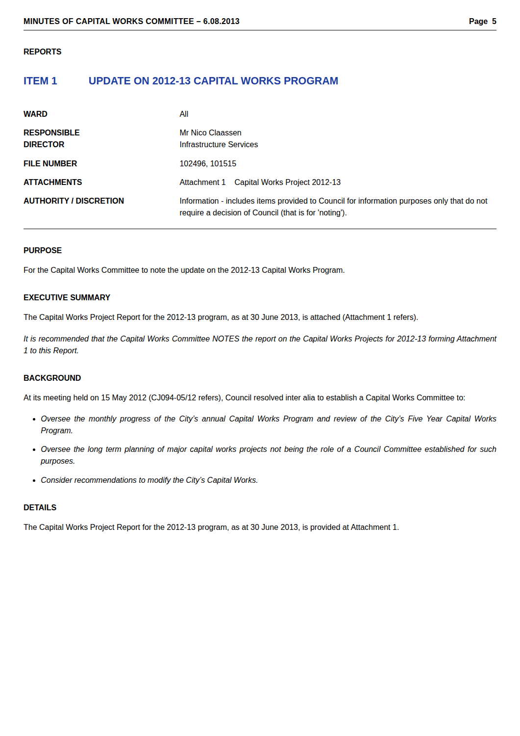MINUTES OF CAPITAL WORKS COMMITTEE – 6.08.2013 Page 5
REPORTS
ITEM 1 UPDATE ON 2012-13 CAPITAL WORKS PROGRAM
| WARD | All |
| RESPONSIBLE DIRECTOR | Mr Nico Claassen Infrastructure Services |
| FILE NUMBER | 102496, 101515 |
| ATTACHMENTS | Attachment 1 Capital Works Project 2012-13 |
| AUTHORITY / DISCRETION | Information - includes items provided to Council for information purposes only that do not require a decision of Council (that is for 'noting'). |
PURPOSE
For the Capital Works Committee to note the update on the 2012-13 Capital Works Program.
EXECUTIVE SUMMARY
The Capital Works Project Report for the 2012-13 program, as at 30 June 2013, is attached (Attachment 1 refers).
It is recommended that the Capital Works Committee NOTES the report on the Capital Works Projects for 2012-13 forming Attachment 1 to this Report.
BACKGROUND
At its meeting held on 15 May 2012 (CJ094-05/12 refers), Council resolved inter alia to establish a Capital Works Committee to:
Oversee the monthly progress of the City’s annual Capital Works Program and review of the City’s Five Year Capital Works Program.
Oversee the long term planning of major capital works projects not being the role of a Council Committee established for such purposes.
Consider recommendations to modify the City’s Capital Works.
DETAILS
The Capital Works Project Report for the 2012-13 program, as at 30 June 2013, is provided at Attachment 1.